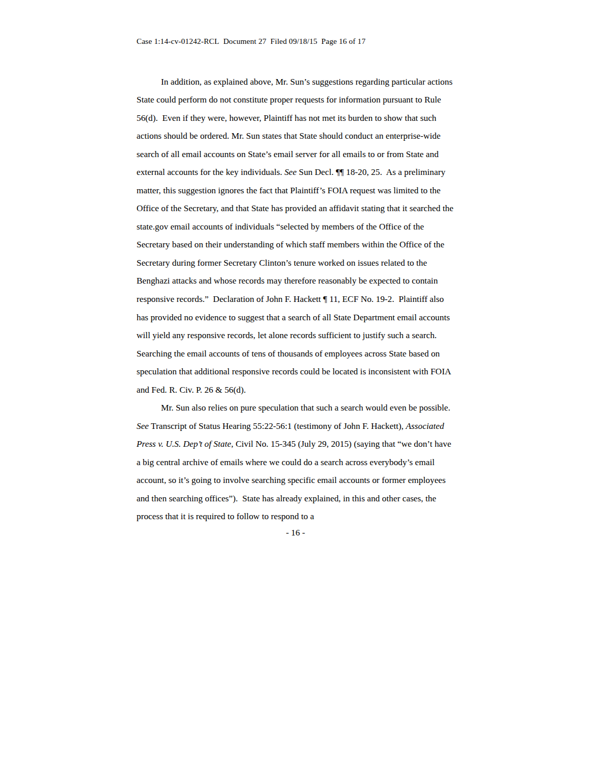Case 1:14-cv-01242-RCL Document 27 Filed 09/18/15 Page 16 of 17
In addition, as explained above, Mr. Sun’s suggestions regarding particular actions State could perform do not constitute proper requests for information pursuant to Rule 56(d). Even if they were, however, Plaintiff has not met its burden to show that such actions should be ordered. Mr. Sun states that State should conduct an enterprise-wide search of all email accounts on State’s email server for all emails to or from State and external accounts for the key individuals. See Sun Decl. ¶¶ 18-20, 25. As a preliminary matter, this suggestion ignores the fact that Plaintiff’s FOIA request was limited to the Office of the Secretary, and that State has provided an affidavit stating that it searched the state.gov email accounts of individuals “selected by members of the Office of the Secretary based on their understanding of which staff members within the Office of the Secretary during former Secretary Clinton’s tenure worked on issues related to the Benghazi attacks and whose records may therefore reasonably be expected to contain responsive records.” Declaration of John F. Hackett ¶ 11, ECF No. 19-2. Plaintiff also has provided no evidence to suggest that a search of all State Department email accounts will yield any responsive records, let alone records sufficient to justify such a search. Searching the email accounts of tens of thousands of employees across State based on speculation that additional responsive records could be located is inconsistent with FOIA and Fed. R. Civ. P. 26 & 56(d).
Mr. Sun also relies on pure speculation that such a search would even be possible. See Transcript of Status Hearing 55:22-56:1 (testimony of John F. Hackett), Associated Press v. U.S. Dep’t of State, Civil No. 15-345 (July 29, 2015) (saying that “we don’t have a big central archive of emails where we could do a search across everybody’s email account, so it’s going to involve searching specific email accounts or former employees and then searching offices”). State has already explained, in this and other cases, the process that it is required to follow to respond to a
- 16 -